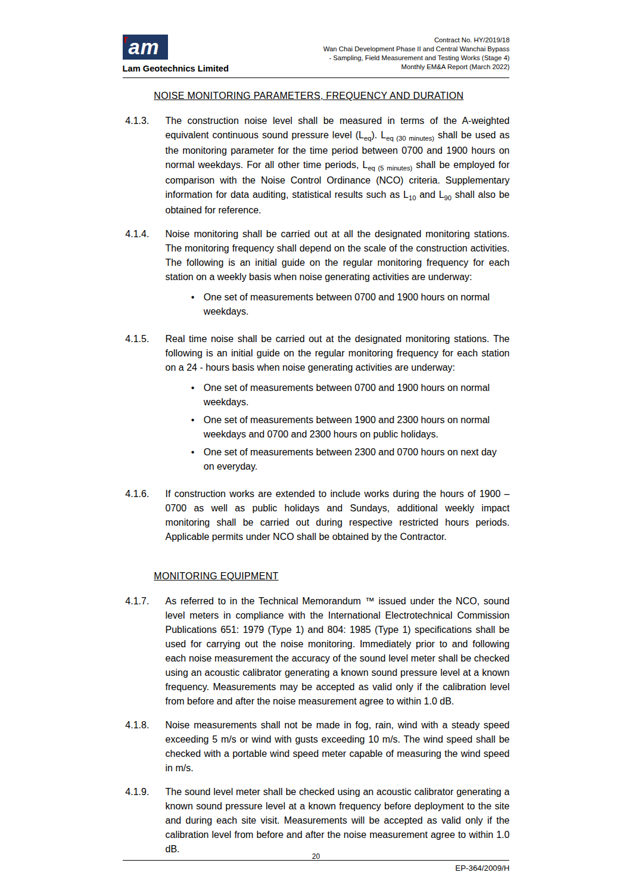ram
Lam Geotechnics Limited
Contract No. HY/2019/18
Wan Chai Development Phase II and Central Wanchai Bypass
- Sampling, Field Measurement and Testing Works (Stage 4)
Monthly EM&A Report (March 2022)
NOISE MONITORING PARAMETERS, FREQUENCY AND DURATION
4.1.3.
The construction noise level shall be measured in terms of the A-weighted equivalent continuous sound pressure level (Leq). Leq (30 minutes) shall be used as the monitoring parameter for the time period between 0700 and 1900 hours on normal weekdays. For all other time periods, Leq (5 minutes) shall be employed for comparison with the Noise Control Ordinance (NCO) criteria. Supplementary information for data auditing, statistical results such as L10 and L90 shall also be obtained for reference.
4.1.4.
Noise monitoring shall be carried out at all the designated monitoring stations. The monitoring frequency shall depend on the scale of the construction activities. The following is an initial guide on the regular monitoring frequency for each station on a weekly basis when noise generating activities are underway:
One set of measurements between 0700 and 1900 hours on normal weekdays.
4.1.5.
Real time noise shall be carried out at the designated monitoring stations. The following is an initial guide on the regular monitoring frequency for each station on a 24 - hours basis when noise generating activities are underway:
One set of measurements between 0700 and 1900 hours on normal weekdays.
One set of measurements between 1900 and 2300 hours on normal weekdays and 0700 and 2300 hours on public holidays.
One set of measurements between 2300 and 0700 hours on next day on everyday.
4.1.6.
If construction works are extended to include works during the hours of 1900 – 0700 as well as public holidays and Sundays, additional weekly impact monitoring shall be carried out during respective restricted hours periods. Applicable permits under NCO shall be obtained by the Contractor.
MONITORING EQUIPMENT
4.1.7.
As referred to in the Technical Memorandum ™ issued under the NCO, sound level meters in compliance with the International Electrotechnical Commission Publications 651: 1979 (Type 1) and 804: 1985 (Type 1) specifications shall be used for carrying out the noise monitoring. Immediately prior to and following each noise measurement the accuracy of the sound level meter shall be checked using an acoustic calibrator generating a known sound pressure level at a known frequency. Measurements may be accepted as valid only if the calibration level from before and after the noise measurement agree to within 1.0 dB.
4.1.8.
Noise measurements shall not be made in fog, rain, wind with a steady speed exceeding 5 m/s or wind with gusts exceeding 10 m/s. The wind speed shall be checked with a portable wind speed meter capable of measuring the wind speed in m/s.
4.1.9.
The sound level meter shall be checked using an acoustic calibrator generating a known sound pressure level at a known frequency before deployment to the site and during each site visit. Measurements will be accepted as valid only if the calibration level from before and after the noise measurement agree to within 1.0 dB.
20 EP-364/2009/H